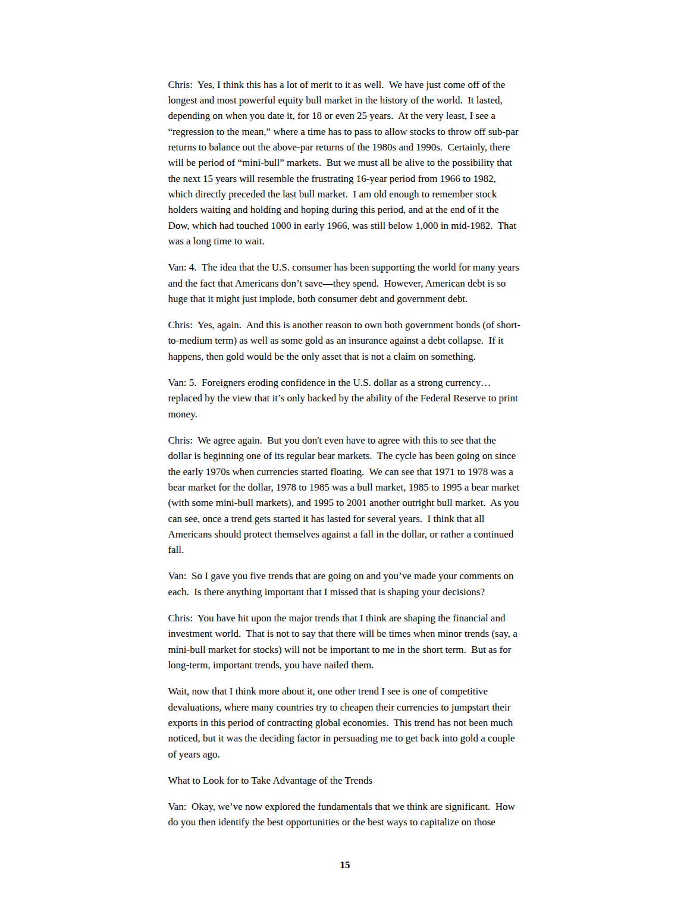Chris: Yes, I think this has a lot of merit to it as well. We have just come off of the longest and most powerful equity bull market in the history of the world. It lasted, depending on when you date it, for 18 or even 25 years. At the very least, I see a “regression to the mean,” where a time has to pass to allow stocks to throw off sub-par returns to balance out the above-par returns of the 1980s and 1990s. Certainly, there will be period of “mini-bull” markets. But we must all be alive to the possibility that the next 15 years will resemble the frustrating 16-year period from 1966 to 1982, which directly preceded the last bull market. I am old enough to remember stock holders waiting and holding and hoping during this period, and at the end of it the Dow, which had touched 1000 in early 1966, was still below 1,000 in mid-1982. That was a long time to wait.
Van: 4. The idea that the U.S. consumer has been supporting the world for many years and the fact that Americans don’t save—they spend. However, American debt is so huge that it might just implode, both consumer debt and government debt.
Chris: Yes, again. And this is another reason to own both government bonds (of short-to-medium term) as well as some gold as an insurance against a debt collapse. If it happens, then gold would be the only asset that is not a claim on something.
Van: 5. Foreigners eroding confidence in the U.S. dollar as a strong currency… replaced by the view that it’s only backed by the ability of the Federal Reserve to print money.
Chris: We agree again. But you don't even have to agree with this to see that the dollar is beginning one of its regular bear markets. The cycle has been going on since the early 1970s when currencies started floating. We can see that 1971 to 1978 was a bear market for the dollar, 1978 to 1985 was a bull market, 1985 to 1995 a bear market (with some mini-bull markets), and 1995 to 2001 another outright bull market. As you can see, once a trend gets started it has lasted for several years. I think that all Americans should protect themselves against a fall in the dollar, or rather a continued fall.
Van: So I gave you five trends that are going on and you’ve made your comments on each. Is there anything important that I missed that is shaping your decisions?
Chris: You have hit upon the major trends that I think are shaping the financial and investment world. That is not to say that there will be times when minor trends (say, a mini-bull market for stocks) will not be important to me in the short term. But as for long-term, important trends, you have nailed them.
Wait, now that I think more about it, one other trend I see is one of competitive devaluations, where many countries try to cheapen their currencies to jumpstart their exports in this period of contracting global economies. This trend has not been much noticed, but it was the deciding factor in persuading me to get back into gold a couple of years ago.
What to Look for to Take Advantage of the Trends
Van: Okay, we’ve now explored the fundamentals that we think are significant. How do you then identify the best opportunities or the best ways to capitalize on those
15